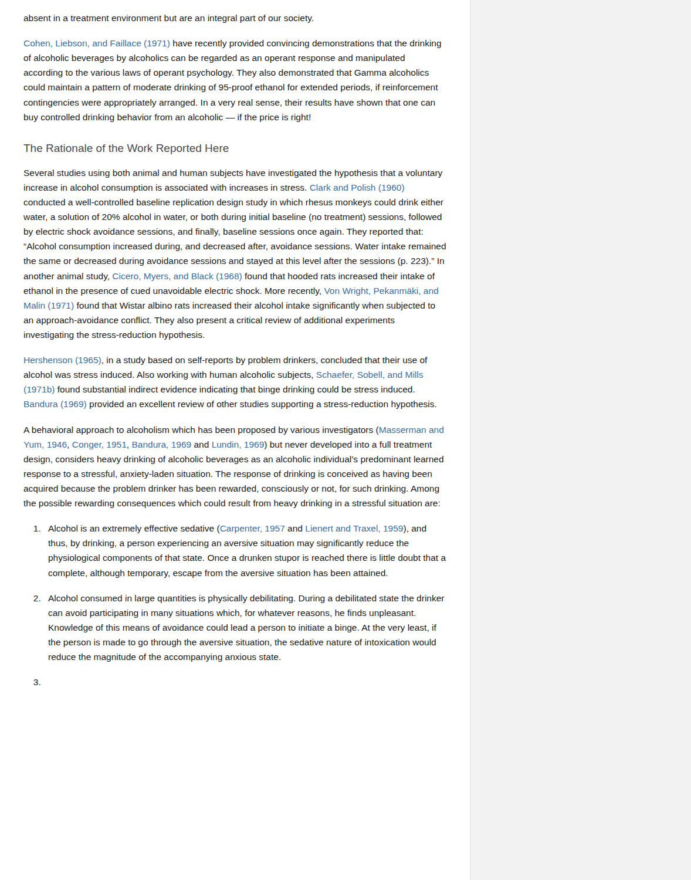absent in a treatment environment but are an integral part of our society.
Cohen, Liebson, and Faillace (1971) have recently provided convincing demonstrations that the drinking of alcoholic beverages by alcoholics can be regarded as an operant response and manipulated according to the various laws of operant psychology. They also demonstrated that Gamma alcoholics could maintain a pattern of moderate drinking of 95-proof ethanol for extended periods, if reinforcement contingencies were appropriately arranged. In a very real sense, their results have shown that one can buy controlled drinking behavior from an alcoholic — if the price is right!
The Rationale of the Work Reported Here
Several studies using both animal and human subjects have investigated the hypothesis that a voluntary increase in alcohol consumption is associated with increases in stress. Clark and Polish (1960) conducted a well-controlled baseline replication design study in which rhesus monkeys could drink either water, a solution of 20% alcohol in water, or both during initial baseline (no treatment) sessions, followed by electric shock avoidance sessions, and finally, baseline sessions once again. They reported that: “Alcohol consumption increased during, and decreased after, avoidance sessions. Water intake remained the same or decreased during avoidance sessions and stayed at this level after the sessions (p. 223).” In another animal study, Cicero, Myers, and Black (1968) found that hooded rats increased their intake of ethanol in the presence of cued unavoidable electric shock. More recently, Von Wright, Pekanmäki, and Malin (1971) found that Wistar albino rats increased their alcohol intake significantly when subjected to an approach-avoidance conflict. They also present a critical review of additional experiments investigating the stress-reduction hypothesis.
Hershenson (1965), in a study based on self-reports by problem drinkers, concluded that their use of alcohol was stress induced. Also working with human alcoholic subjects, Schaefer, Sobell, and Mills (1971b) found substantial indirect evidence indicating that binge drinking could be stress induced. Bandura (1969) provided an excellent review of other studies supporting a stress-reduction hypothesis.
A behavioral approach to alcoholism which has been proposed by various investigators (Masserman and Yum, 1946, Conger, 1951, Bandura, 1969 and Lundin, 1969) but never developed into a full treatment design, considers heavy drinking of alcoholic beverages as an alcoholic individual’s predominant learned response to a stressful, anxiety-laden situation. The response of drinking is conceived as having been acquired because the problem drinker has been rewarded, consciously or not, for such drinking. Among the possible rewarding consequences which could result from heavy drinking in a stressful situation are:
Alcohol is an extremely effective sedative (Carpenter, 1957 and Lienert and Traxel, 1959), and thus, by drinking, a person experiencing an aversive situation may significantly reduce the physiological components of that state. Once a drunken stupor is reached there is little doubt that a complete, although temporary, escape from the aversive situation has been attained.
Alcohol consumed in large quantities is physically debilitating. During a debilitated state the drinker can avoid participating in many situations which, for whatever reasons, he finds unpleasant. Knowledge of this means of avoidance could lead a person to initiate a binge. At the very least, if the person is made to go through the aversive situation, the sedative nature of intoxication would reduce the magnitude of the accompanying anxious state.